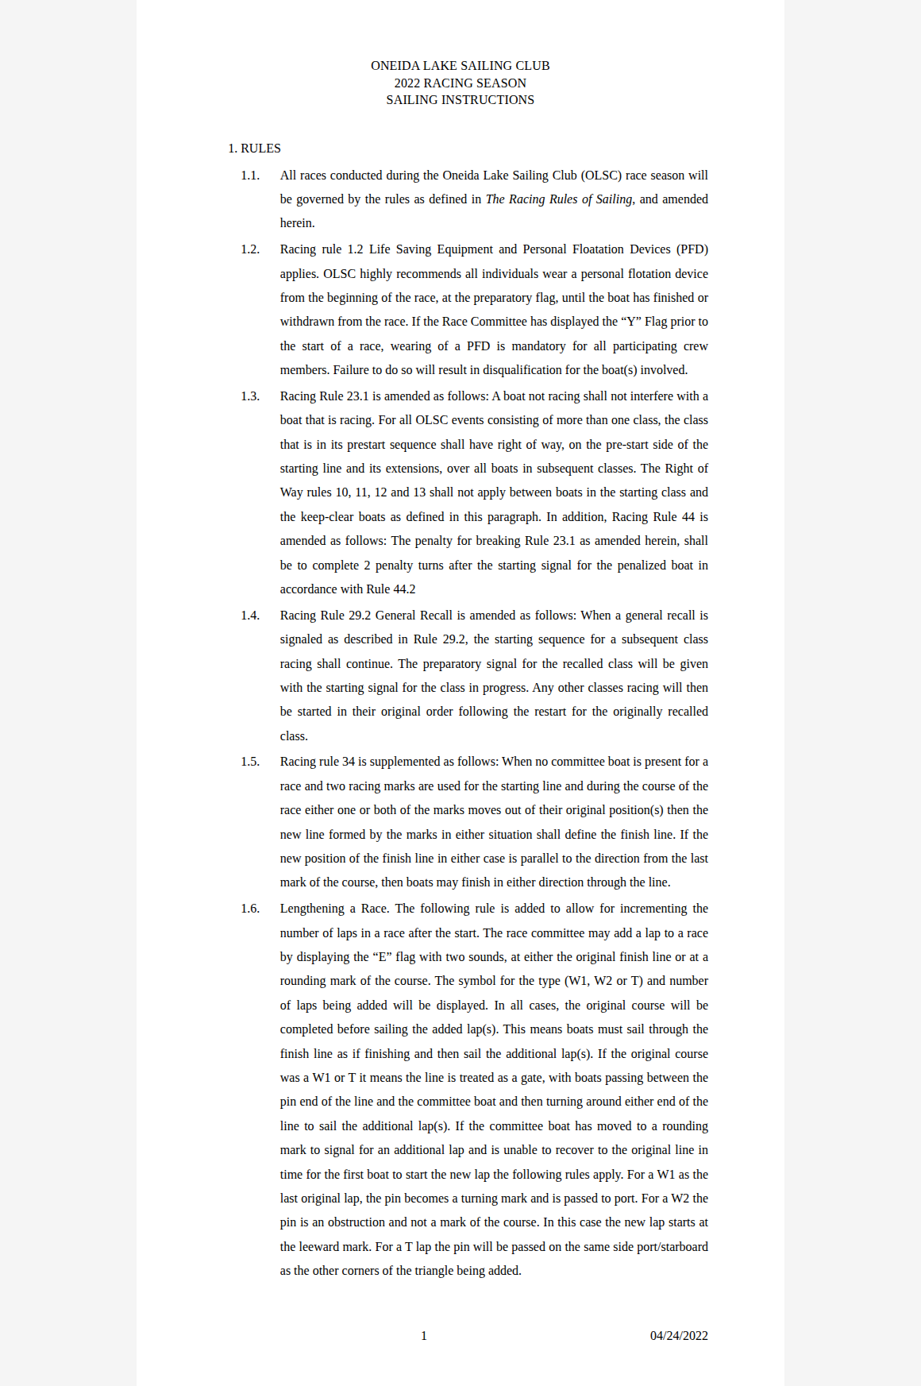Oneida Lake Sailing Club
2022 Racing Season
Sailing Instructions
Rules
All races conducted during the Oneida Lake Sailing Club (OLSC) race season will be governed by the rules as defined in The Racing Rules of Sailing, and amended herein.
Racing rule 1.2 Life Saving Equipment and Personal Floatation Devices (PFD) applies. OLSC highly recommends all individuals wear a personal flotation device from the beginning of the race, at the preparatory flag, until the boat has finished or withdrawn from the race. If the Race Committee has displayed the “Y” Flag prior to the start of a race, wearing of a PFD is mandatory for all participating crew members. Failure to do so will result in disqualification for the boat(s) involved.
Racing Rule 23.1 is amended as follows: A boat not racing shall not interfere with a boat that is racing. For all OLSC events consisting of more than one class, the class that is in its prestart sequence shall have right of way, on the pre-start side of the starting line and its extensions, over all boats in subsequent classes. The Right of Way rules 10, 11, 12 and 13 shall not apply between boats in the starting class and the keep-clear boats as defined in this paragraph. In addition, Racing Rule 44 is amended as follows: The penalty for breaking Rule 23.1 as amended herein, shall be to complete 2 penalty turns after the starting signal for the penalized boat in accordance with Rule 44.2
Racing Rule 29.2 General Recall is amended as follows: When a general recall is signaled as described in Rule 29.2, the starting sequence for a subsequent class racing shall continue. The preparatory signal for the recalled class will be given with the starting signal for the class in progress. Any other classes racing will then be started in their original order following the restart for the originally recalled class.
Racing rule 34 is supplemented as follows: When no committee boat is present for a race and two racing marks are used for the starting line and during the course of the race either one or both of the marks moves out of their original position(s) then the new line formed by the marks in either situation shall define the finish line. If the new position of the finish line in either case is parallel to the direction from the last mark of the course, then boats may finish in either direction through the line.
Lengthening a Race. The following rule is added to allow for incrementing the number of laps in a race after the start. The race committee may add a lap to a race by displaying the “E” flag with two sounds, at either the original finish line or at a rounding mark of the course. The symbol for the type (W1, W2 or T) and number of laps being added will be displayed. In all cases, the original course will be completed before sailing the added lap(s). This means boats must sail through the finish line as if finishing and then sail the additional lap(s). If the original course was a W1 or T it means the line is treated as a gate, with boats passing between the pin end of the line and the committee boat and then turning around either end of the line to sail the additional lap(s). If the committee boat has moved to a rounding mark to signal for an additional lap and is unable to recover to the original line in time for the first boat to start the new lap the following rules apply. For a W1 as the last original lap, the pin becomes a turning mark and is passed to port. For a W2 the pin is an obstruction and not a mark of the course. In this case the new lap starts at the leeward mark. For a T lap the pin will be passed on the same side port/starboard as the other corners of the triangle being added.
1 04/24/2022